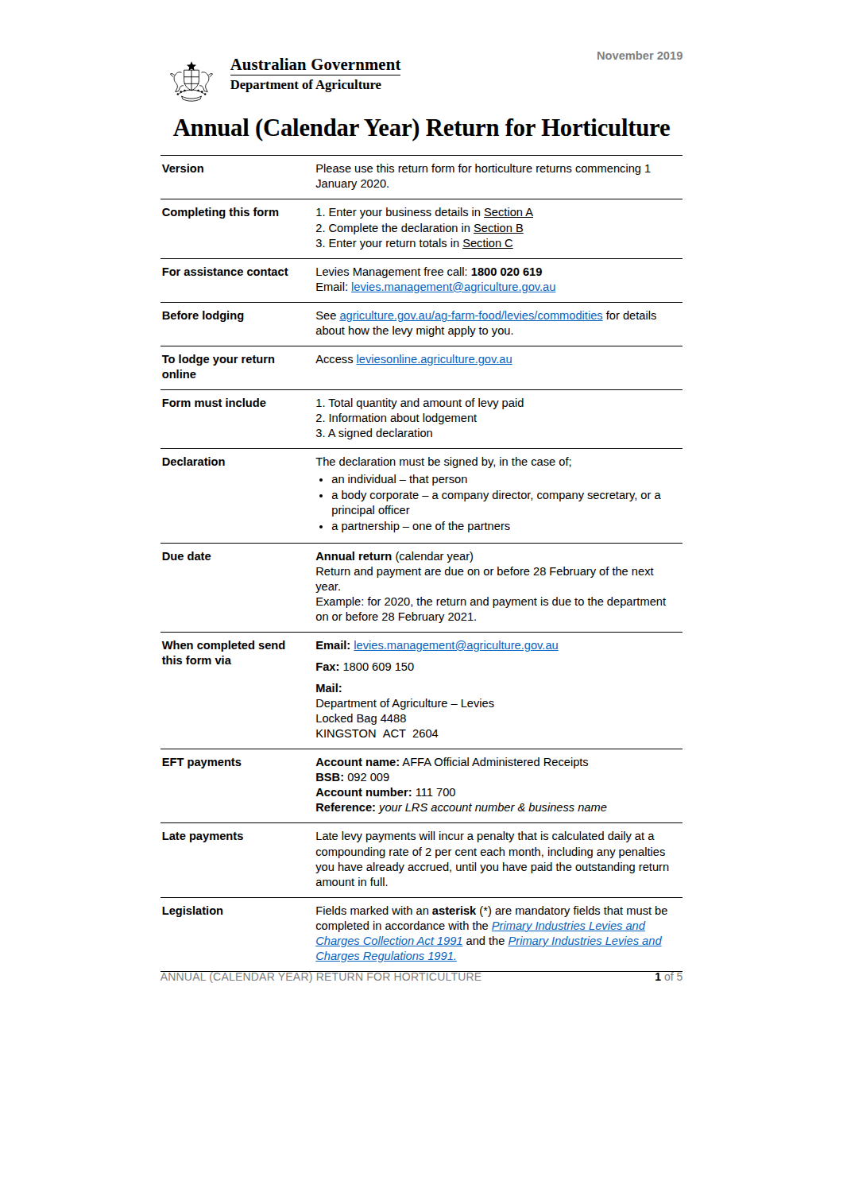Australian Government
Department of Agriculture
November 2019
Annual (Calendar Year) Return for Horticulture
| Version | Please use this return form for horticulture returns commencing 1 January 2020. |
| Completing this form | 1. Enter your business details in Section A 2. Complete the declaration in Section B 3. Enter your return totals in Section C |
| For assistance contact | Levies Management free call: 1800 020 619 Email: levies.management@agriculture.gov.au |
| Before lodging | See agriculture.gov.au/ag-farm-food/levies/commodities for details about how the levy might apply to you. |
| To lodge your return online | Access leviesonline.agriculture.gov.au |
| Form must include | 1. Total quantity and amount of levy paid 2. Information about lodgement 3. A signed declaration |
| Declaration | The declaration must be signed by, in the case of; an individual – that person a body corporate – a company director, company secretary, or a principal officer a partnership – one of the partners |
| Due date | Annual return (calendar year) Return and payment are due on or before 28 February of the next year. Example: for 2020, the return and payment is due to the department on or before 28 February 2021. |
| When completed send this form via | Email: levies.management@agriculture.gov.au Fax: 1800 609 150 Mail: Department of Agriculture – Levies Locked Bag 4488 KINGSTON ACT 2604 |
| EFT payments | Account name: AFFA Official Administered Receipts BSB: 092 009 Account number: 111 700 Reference: your LRS account number & business name |
| Late payments | Late levy payments will incur a penalty that is calculated daily at a compounding rate of 2 per cent each month, including any penalties you have already accrued, until you have paid the outstanding return amount in full. |
| Legislation | Fields marked with an asterisk (*) are mandatory fields that must be completed in accordance with the Primary Industries Levies and Charges Collection Act 1991 and the Primary Industries Levies and Charges Regulations 1991. |
ANNUAL (CALENDAR YEAR) RETURN FOR HORTICULTURE
1 of 5